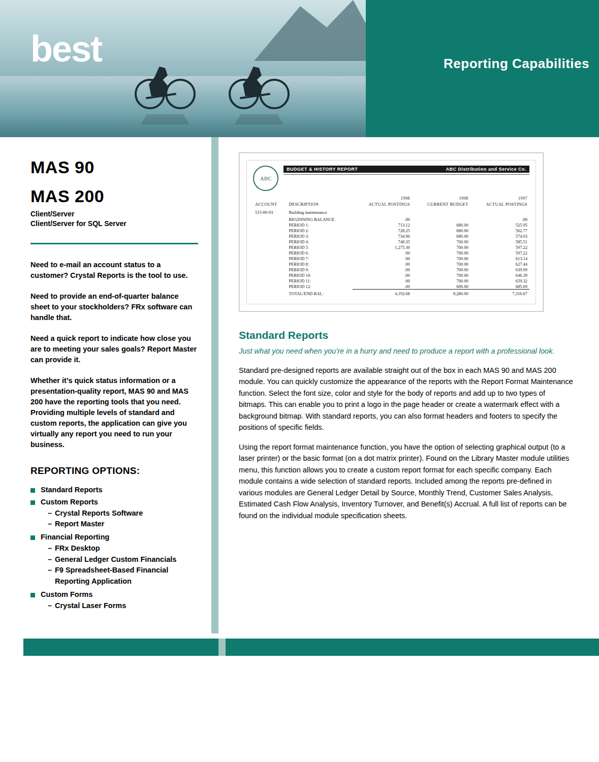best
Reporting Capabilities
MAS 90
MAS 200
Client/Server
Client/Server for SQL Server
Need to e-mail an account status to a customer? Crystal Reports is the tool to use.
Need to provide an end-of-quarter balance sheet to your stockholders? FRx software can handle that.
Need a quick report to indicate how close you are to meeting your sales goals? Report Master can provide it.
Whether it’s quick status information or a presentation-quality report, MAS 90 and MAS 200 have the reporting tools that you need. Providing multiple levels of standard and custom reports, the application can give you virtually any report you need to run your business.
REPORTING OPTIONS:
Standard Reports
Custom Reports
Crystal Reports Software
Report Master
Financial Reporting
FRx Desktop
General Ledger Custom Financials
F9 Spreadsheet-Based Financial Reporting Application
Custom Forms
Crystal Laser Forms
ABC
BUDGET & HISTORY REPORT ABC Distribution and Service Co.
| | | 1998 | 1998 | 1997 |
| --- | --- | --- | --- | --- |
| ACCOUNT | DESCRIPTION | ACTUAL POSTINGS | CURRENT BUDGET | ACTUAL POSTINGS |
| 515-00-03 | Building maintenance | | | |
| | BEGINNING BALANCE: | .00 | | .00 |
| | PERIOD 1: | 713.12 | 680.00 | 525.95 |
| | PERIOD 2: | 728.25 | 680.00 | 562.77 |
| | PERIOD 3: | 734.96 | 680.00 | 574.03 |
| | PERIOD 4: | 748.35 | 700.00 | 585.51 |
| | PERIOD 5: | 1,275.30 | 700.00 | 597.22 |
| | PERIOD 6: | .00 | 700.00 | 597.22 |
| | PERIOD 7: | .00 | 700.00 | 613.14 |
| | PERIOD 8: | .00 | 700.00 | 627.44 |
| | PERIOD 9: | .00 | 700.00 | 639.99 |
| | PERIOD 10: | .00 | 700.00 | 646.39 |
| | PERIOD 11: | .00 | 700.00 | 659.32 |
| | PERIOD 12: | .00 | 600.00 | 685.69 |
| | TOTAL/END BAL: | 4,192.68 | 8,280.00 | 7,316.67 |
Standard Reports
Just what you need when you’re in a hurry and need to produce a report with a professional look.
Standard pre-designed reports are available straight out of the box in each MAS 90 and MAS 200 module. You can quickly customize the appearance of the reports with the Report Format Maintenance function. Select the font size, color and style for the body of reports and add up to two types of bitmaps. This can enable you to print a logo in the page header or create a watermark effect with a background bitmap. With standard reports, you can also format headers and footers to specify the positions of specific fields.
Using the report format maintenance function, you have the option of selecting graphical output (to a laser printer) or the basic format (on a dot matrix printer). Found on the Library Master module utilities menu, this function allows you to create a custom report format for each specific company. Each module contains a wide selection of standard reports. Included among the reports pre-defined in various modules are General Ledger Detail by Source, Monthly Trend, Customer Sales Analysis, Estimated Cash Flow Analysis, Inventory Turnover, and Benefit(s) Accrual. A full list of reports can be found on the individual module specification sheets.